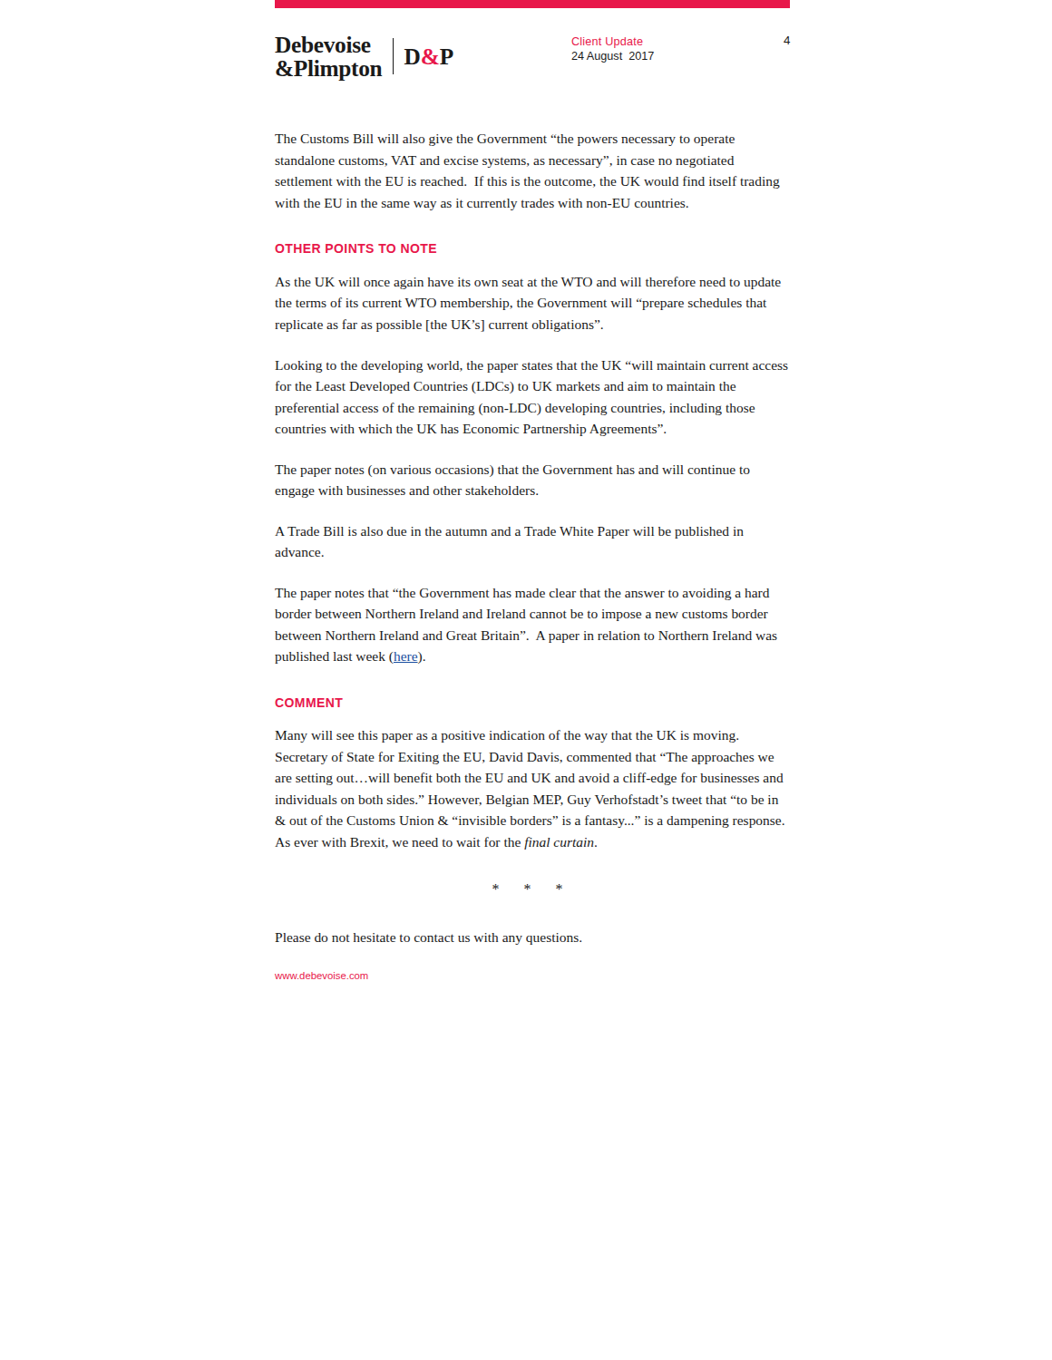Debevoise
&Plimpton
D&P
Client Update
24 August 2017
4
The Customs Bill will also give the Government “the powers necessary to operate standalone customs, VAT and excise systems, as necessary”, in case no negotiated settlement with the EU is reached. If this is the outcome, the UK would find itself trading with the EU in the same way as it currently trades with non-EU countries.
OTHER POINTS TO NOTE
As the UK will once again have its own seat at the WTO and will therefore need to update the terms of its current WTO membership, the Government will “prepare schedules that replicate as far as possible [the UK’s] current obligations”.
Looking to the developing world, the paper states that the UK “will maintain current access for the Least Developed Countries (LDCs) to UK markets and aim to maintain the preferential access of the remaining (non-LDC) developing countries, including those countries with which the UK has Economic Partnership Agreements”.
The paper notes (on various occasions) that the Government has and will continue to engage with businesses and other stakeholders.
A Trade Bill is also due in the autumn and a Trade White Paper will be published in advance.
The paper notes that “the Government has made clear that the answer to avoiding a hard border between Northern Ireland and Ireland cannot be to impose a new customs border between Northern Ireland and Great Britain”. A paper in relation to Northern Ireland was published last week (here).
COMMENT
Many will see this paper as a positive indication of the way that the UK is moving. Secretary of State for Exiting the EU, David Davis, commented that “The approaches we are setting out…will benefit both the EU and UK and avoid a cliff-edge for businesses and individuals on both sides.” However, Belgian MEP, Guy Verhofstadt’s tweet that “to be in & out of the Customs Union & “invisible borders” is a fantasy...” is a dampening response. As ever with Brexit, we need to wait for the final curtain.
* * *
Please do not hesitate to contact us with any questions.
www.debevoise.com